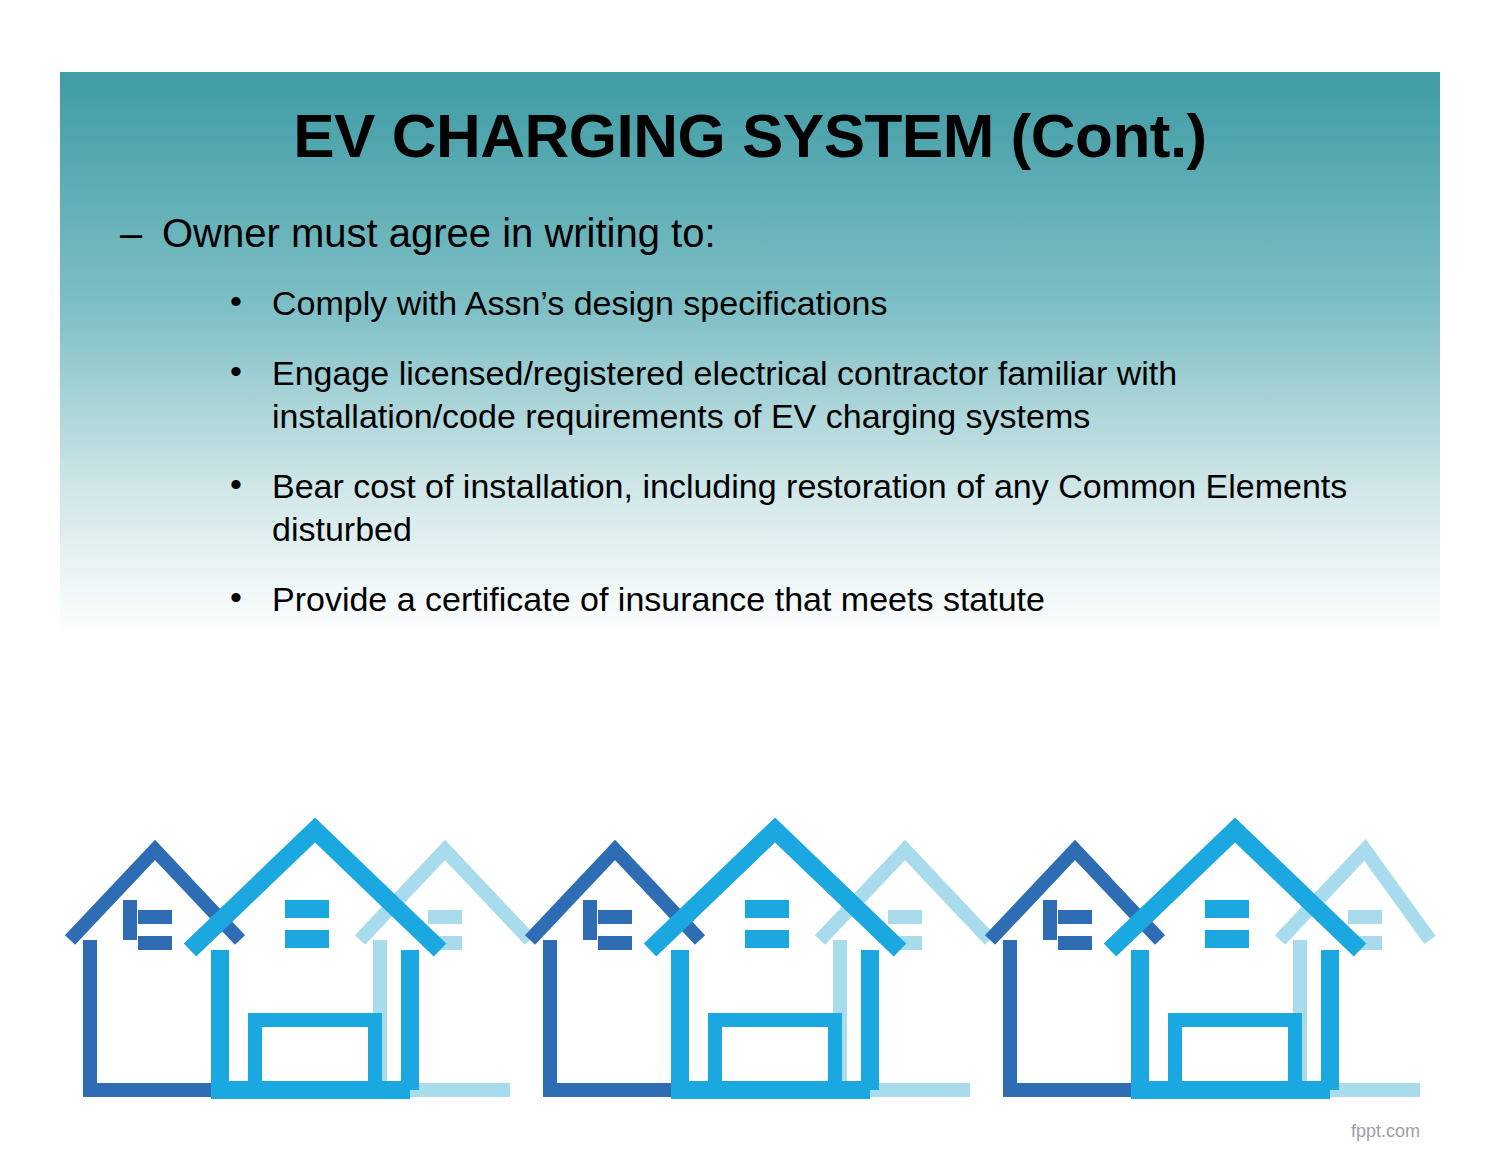EV CHARGING SYSTEM (Cont.)
–Owner must agree in writing to:
Comply with Assn’s design specifications
Engage licensed/registered electrical contractor familiar with installation/code requirements of EV charging systems
Bear cost of installation, including restoration of any Common Elements disturbed
Provide a certificate of insurance that meets statute
fppt.com